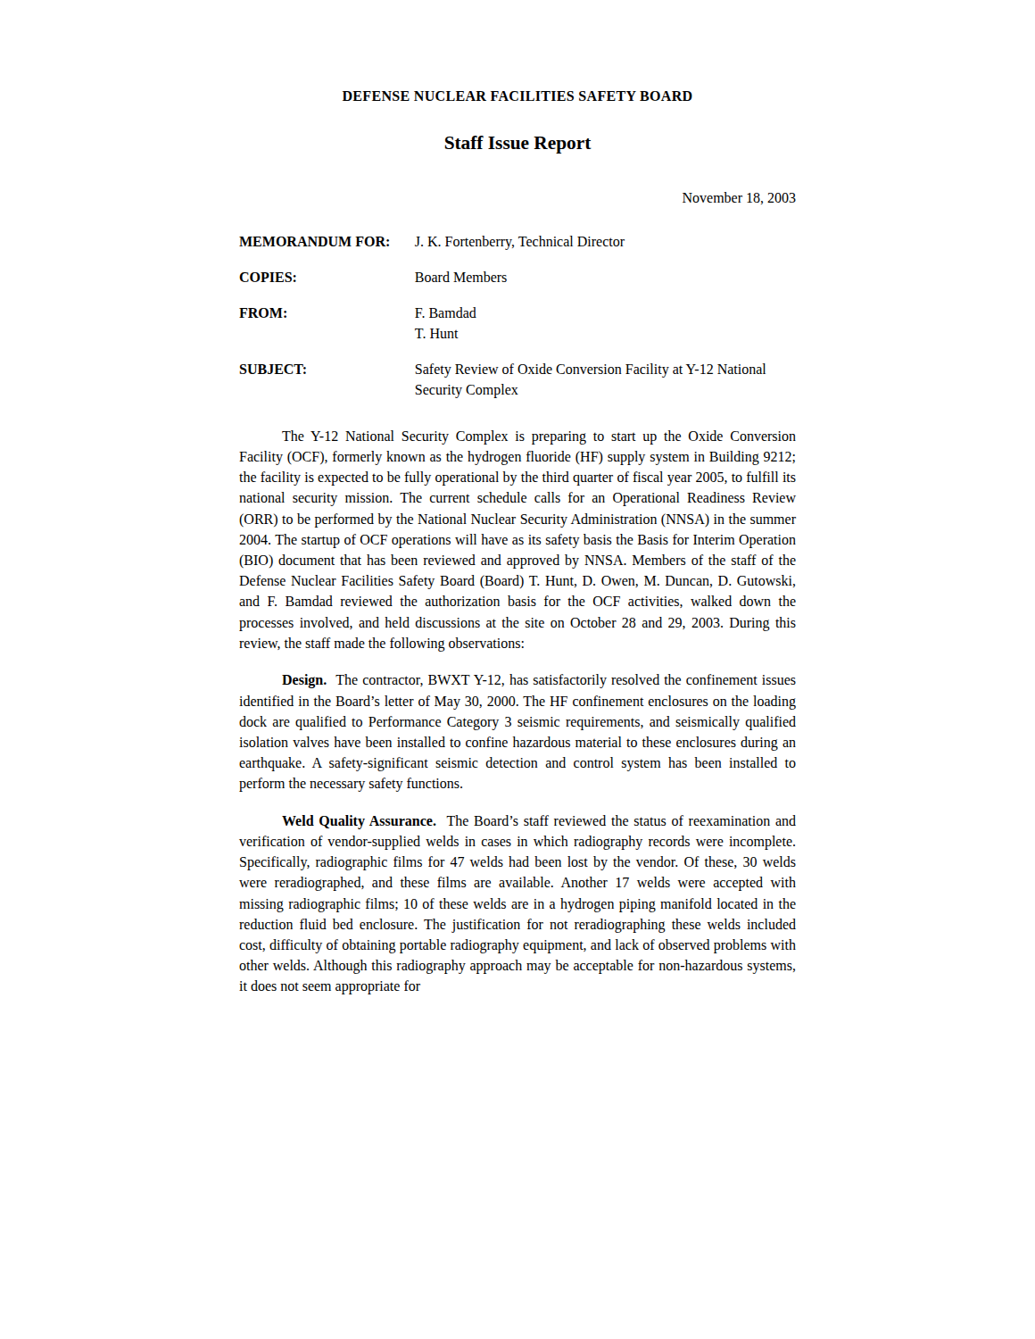Defense Nuclear Facilities Safety Board
Staff Issue Report
November 18, 2003
| MEMORANDUM FOR: | J. K. Fortenberry, Technical Director |
| COPIES: | Board Members |
| FROM: | F. Bamdad T. Hunt |
| SUBJECT: | Safety Review of Oxide Conversion Facility at Y-12 National Security Complex |
The Y-12 National Security Complex is preparing to start up the Oxide Conversion Facility (OCF), formerly known as the hydrogen fluoride (HF) supply system in Building 9212; the facility is expected to be fully operational by the third quarter of fiscal year 2005, to fulfill its national security mission. The current schedule calls for an Operational Readiness Review (ORR) to be performed by the National Nuclear Security Administration (NNSA) in the summer 2004. The startup of OCF operations will have as its safety basis the Basis for Interim Operation (BIO) document that has been reviewed and approved by NNSA. Members of the staff of the Defense Nuclear Facilities Safety Board (Board) T. Hunt, D. Owen, M. Duncan, D. Gutowski, and F. Bamdad reviewed the authorization basis for the OCF activities, walked down the processes involved, and held discussions at the site on October 28 and 29, 2003. During this review, the staff made the following observations:
Design. The contractor, BWXT Y-12, has satisfactorily resolved the confinement issues identified in the Board’s letter of May 30, 2000. The HF confinement enclosures on the loading dock are qualified to Performance Category 3 seismic requirements, and seismically qualified isolation valves have been installed to confine hazardous material to these enclosures during an earthquake. A safety-significant seismic detection and control system has been installed to perform the necessary safety functions.
Weld Quality Assurance. The Board’s staff reviewed the status of reexamination and verification of vendor-supplied welds in cases in which radiography records were incomplete. Specifically, radiographic films for 47 welds had been lost by the vendor. Of these, 30 welds were reradiographed, and these films are available. Another 17 welds were accepted with missing radiographic films; 10 of these welds are in a hydrogen piping manifold located in the reduction fluid bed enclosure. The justification for not reradiographing these welds included cost, difficulty of obtaining portable radiography equipment, and lack of observed problems with other welds. Although this radiography approach may be acceptable for non-hazardous systems, it does not seem appropriate for